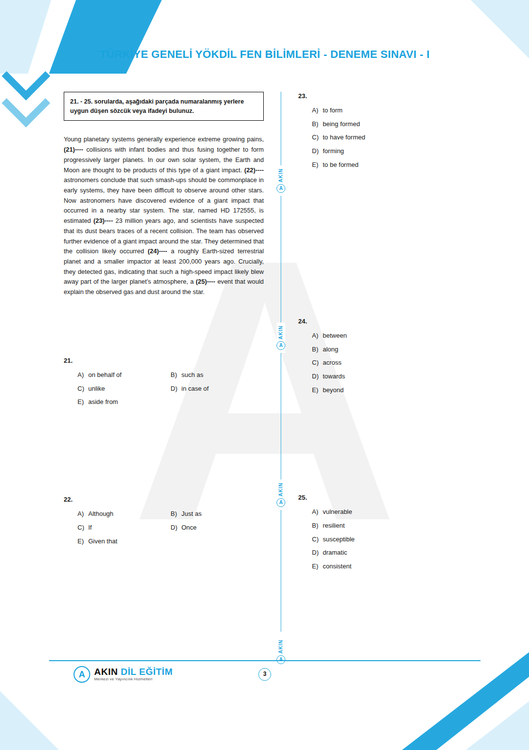A
TÜRKİYE GENELİ YÖKDİL FEN BİLİMLERİ - DENEME SINAVI - I
21. - 25. sorularda, aşağıdaki parçada numaralanmış yerlere uygun düşen sözcük veya ifadeyi bulunuz.
Young planetary systems generally experience extreme growing pains, (21)---- collisions with infant bodies and thus fusing together to form progressively larger planets. In our own solar system, the Earth and Moon are thought to be products of this type of a giant impact. (22)---- astronomers conclude that such smash-ups should be commonplace in early systems, they have been difficult to observe around other stars. Now astronomers have discovered evidence of a giant impact that occurred in a nearby star system. The star, named HD 172555, is estimated (23)---- 23 million years ago, and scientists have suspected that its dust bears traces of a recent collision. The team has observed further evidence of a giant impact around the star. They determined that the collision likely occurred (24)---- a roughly Earth-sized terrestrial planet and a smaller impactor at least 200,000 years ago. Crucially, they detected gas, indicating that such a high-speed impact likely blew away part of the larger planet’s atmosphere, a (25)---- event that would explain the observed gas and dust around the star.
21.
A) on behalf of
B) such as
C) unlike
D) in case of
E) aside from
22.
A) Although
B) Just as
C) If
D) Once
E) Given that
AKIN A
AKIN A
AKIN A
AKIN A
23.
A) to form
B) being formed
C) to have formed
D) forming
E) to be formed
24.
A) between
B) along
C) across
D) towards
E) beyond
25.
A) vulnerable
B) resilient
C) susceptible
D) dramatic
E) consistent
A
AKIN DİL EĞİTİM
Merkezi ve Yayıncılık Hizmetleri
3